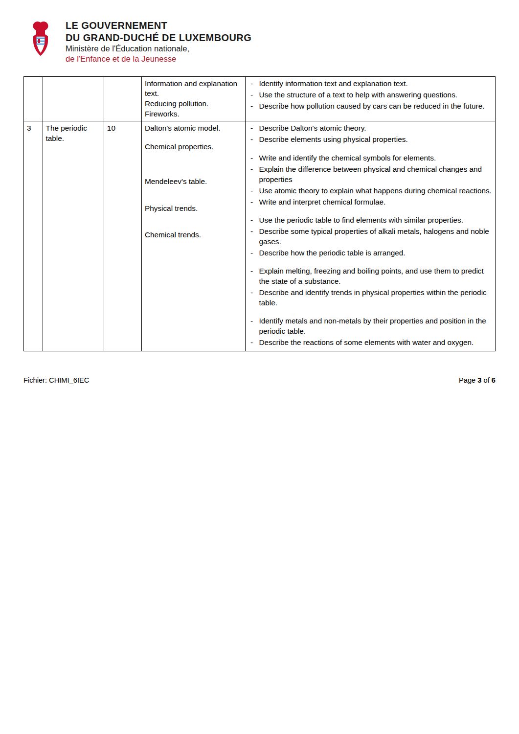LE GOUVERNEMENT
DU GRAND-DUCHÉ DE LUXEMBOURG
Ministère de l'Éducation nationale,
de l'Enfance et de la Jeunesse
| | | | Information and explanation text. Reducing pollution. Fireworks. | Identify information text and explanation text. Use the structure of a text to help with answering questions. Describe how pollution caused by cars can be reduced in the future. |
| 3 | The periodic table. | 10 | Dalton's atomic model. Chemical properties. Mendeleev's table. Physical trends. Chemical trends. | Describe Dalton's atomic theory. Describe elements using physical properties. Write and identify the chemical symbols for elements. Explain the difference between physical and chemical changes and properties Use atomic theory to explain what happens during chemical reactions. Write and interpret chemical formulae. Use the periodic table to find elements with similar properties. Describe some typical properties of alkali metals, halogens and noble gases. Describe how the periodic table is arranged. Explain melting, freezing and boiling points, and use them to predict the state of a substance. Describe and identify trends in physical properties within the periodic table. Identify metals and non-metals by their properties and position in the periodic table. Describe the reactions of some elements with water and oxygen. |
Fichier: CHIMI_6IEC
Page 3 of 6